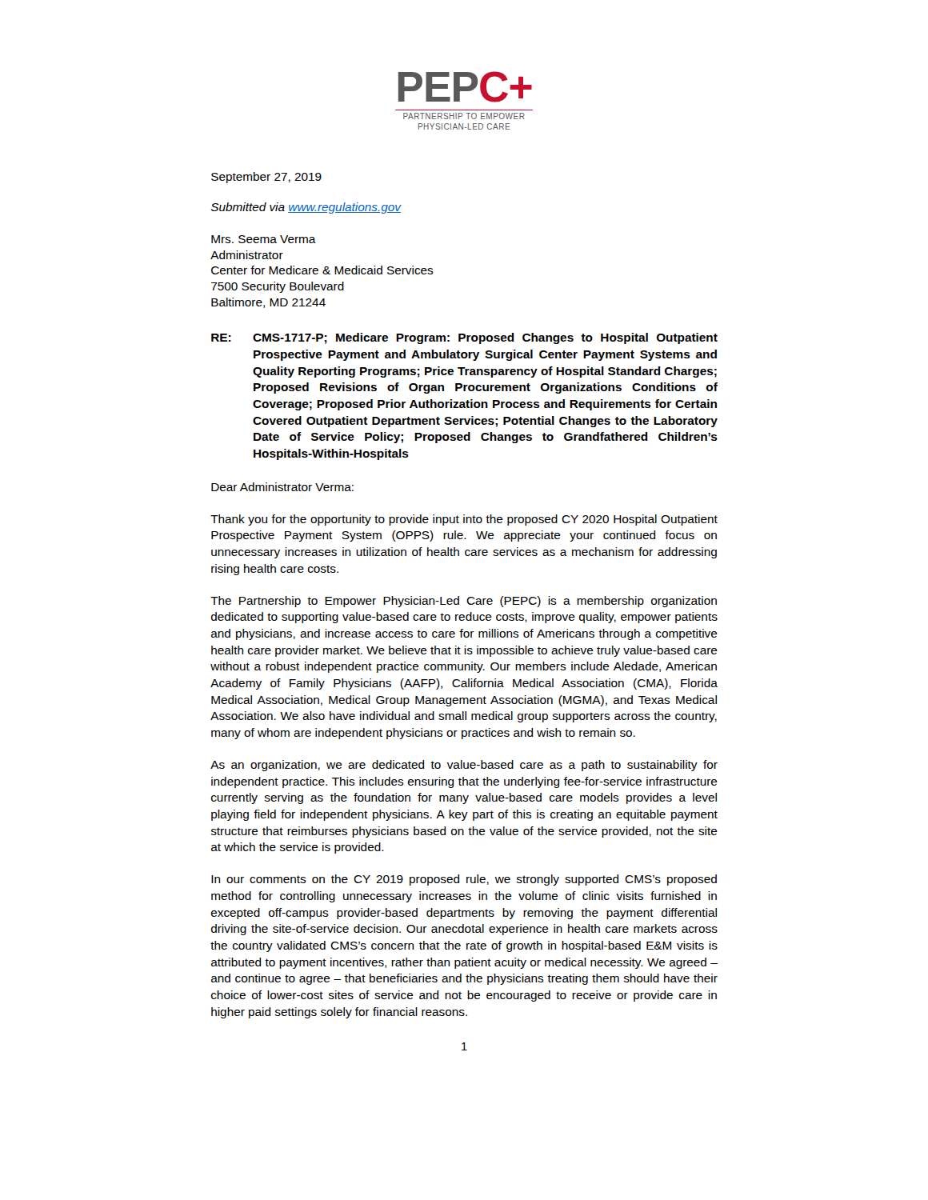PEPC+
PARTNERSHIP TO EMPOWER
PHYSICIAN-LED CARE
September 27, 2019
Submitted via www.regulations.gov
Mrs. Seema Verma
Administrator
Center for Medicare & Medicaid Services
7500 Security Boulevard
Baltimore, MD 21244
RE:
CMS-1717-P; Medicare Program: Proposed Changes to Hospital Outpatient Prospective Payment and Ambulatory Surgical Center Payment Systems and Quality Reporting Programs; Price Transparency of Hospital Standard Charges; Proposed Revisions of Organ Procurement Organizations Conditions of Coverage; Proposed Prior Authorization Process and Requirements for Certain Covered Outpatient Department Services; Potential Changes to the Laboratory Date of Service Policy; Proposed Changes to Grandfathered Children’s Hospitals-Within-Hospitals
Dear Administrator Verma:
Thank you for the opportunity to provide input into the proposed CY 2020 Hospital Outpatient Prospective Payment System (OPPS) rule. We appreciate your continued focus on unnecessary increases in utilization of health care services as a mechanism for addressing rising health care costs.
The Partnership to Empower Physician-Led Care (PEPC) is a membership organization dedicated to supporting value-based care to reduce costs, improve quality, empower patients and physicians, and increase access to care for millions of Americans through a competitive health care provider market. We believe that it is impossible to achieve truly value-based care without a robust independent practice community. Our members include Aledade, American Academy of Family Physicians (AAFP), California Medical Association (CMA), Florida Medical Association, Medical Group Management Association (MGMA), and Texas Medical Association. We also have individual and small medical group supporters across the country, many of whom are independent physicians or practices and wish to remain so.
As an organization, we are dedicated to value-based care as a path to sustainability for independent practice. This includes ensuring that the underlying fee-for-service infrastructure currently serving as the foundation for many value-based care models provides a level playing field for independent physicians. A key part of this is creating an equitable payment structure that reimburses physicians based on the value of the service provided, not the site at which the service is provided.
In our comments on the CY 2019 proposed rule, we strongly supported CMS’s proposed method for controlling unnecessary increases in the volume of clinic visits furnished in excepted off-campus provider-based departments by removing the payment differential driving the site-of-service decision. Our anecdotal experience in health care markets across the country validated CMS’s concern that the rate of growth in hospital-based E&M visits is attributed to payment incentives, rather than patient acuity or medical necessity. We agreed – and continue to agree – that beneficiaries and the physicians treating them should have their choice of lower-cost sites of service and not be encouraged to receive or provide care in higher paid settings solely for financial reasons.
1